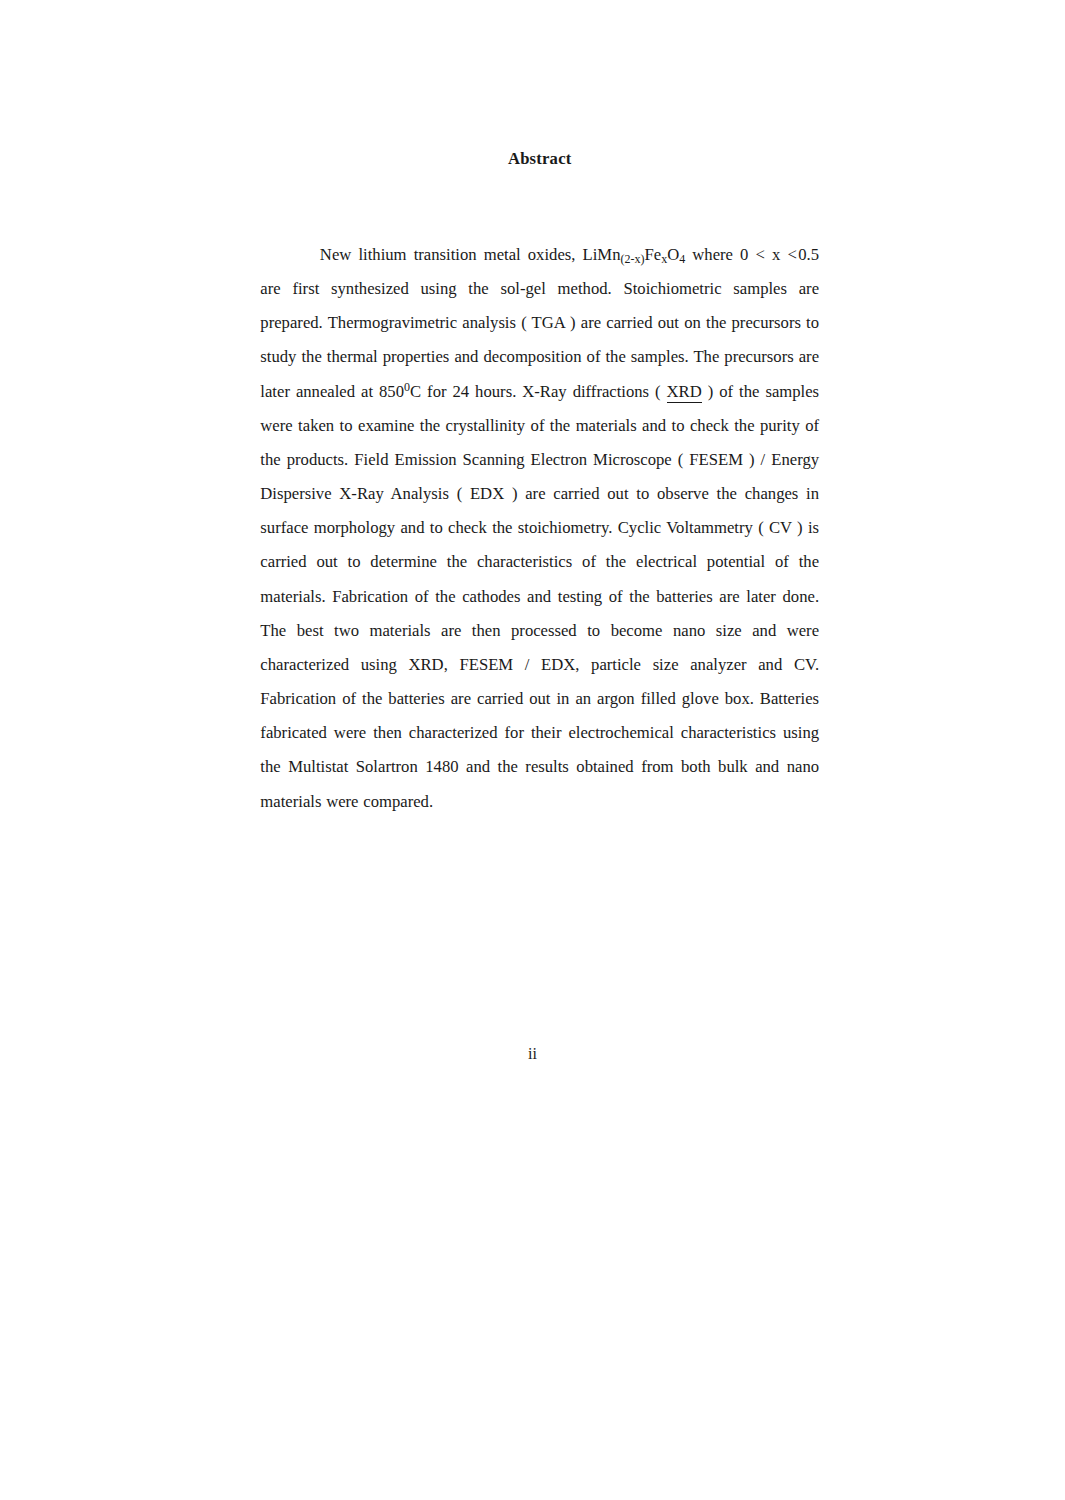Abstract
New lithium transition metal oxides, LiMn(2-x)FexO4 where 0 < x < 0.5 are first synthesized using the sol-gel method. Stoichiometric samples are prepared. Thermogravimetric analysis ( TGA ) are carried out on the precursors to study the thermal properties and decomposition of the samples. The precursors are later annealed at 8500C for 24 hours. X-Ray diffractions ( XRD ) of the samples were taken to examine the crystallinity of the materials and to check the purity of the products. Field Emission Scanning Electron Microscope ( FESEM ) / Energy Dispersive X-Ray Analysis ( EDX ) are carried out to observe the changes in surface morphology and to check the stoichiometry. Cyclic Voltammetry ( CV ) is carried out to determine the characteristics of the electrical potential of the materials. Fabrication of the cathodes and testing of the batteries are later done. The best two materials are then processed to become nano size and were characterized using XRD, FESEM / EDX, particle size analyzer and CV. Fabrication of the batteries are carried out in an argon filled glove box. Batteries fabricated were then characterized for their electrochemical characteristics using the Multistat Solartron 1480 and the results obtained from both bulk and nano materials were compared.
ii